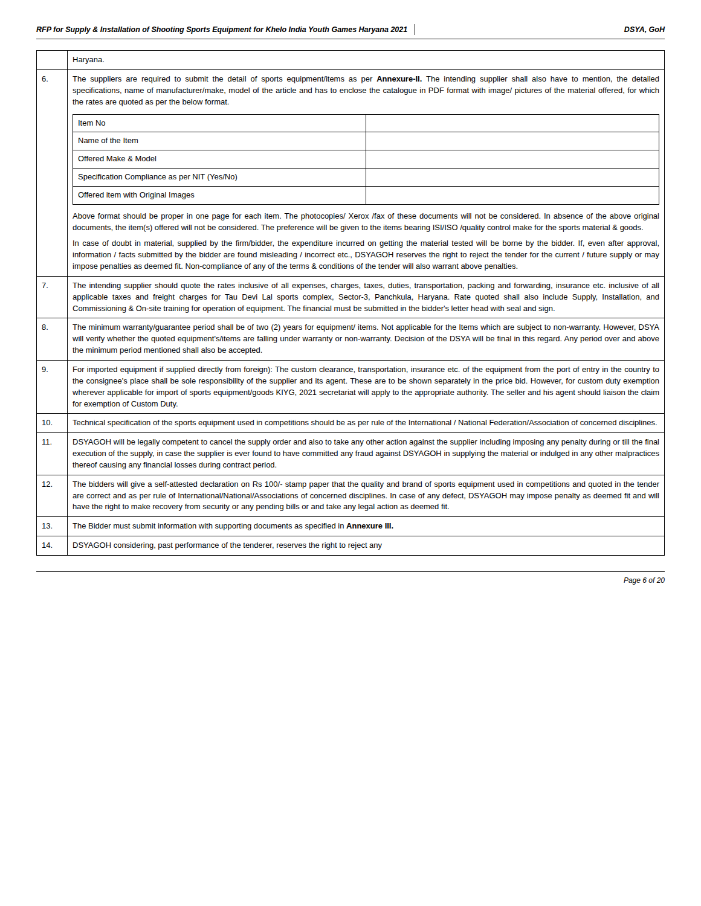RFP for Supply & Installation of Shooting Sports Equipment for Khelo India Youth Games Haryana 2021
DSYA, GoH
| | Haryana. |
| 6. | The suppliers are required to submit the detail of sports equipment/items as per Annexure-II. The intending supplier shall also have to mention, the detailed specifications, name of manufacturer/make, model of the article and has to enclose the catalogue in PDF format with image/ pictures of the material offered, for which the rates are quoted as per the below format. / Item No / / / Name of the Item / / / Offered Make & Model / / / Specification Compliance as per NIT (Yes/No) / / / Offered item with Original Images / / Above format should be proper in one page for each item. The photocopies/ Xerox /fax of these documents will not be considered. In absence of the above original documents, the item(s) offered will not be considered. The preference will be given to the items bearing ISI/ISO /quality control make for the sports material & goods. In case of doubt in material, supplied by the firm/bidder, the expenditure incurred on getting the material tested will be borne by the bidder. If, even after approval, information / facts submitted by the bidder are found misleading / incorrect etc., DSYAGOH reserves the right to reject the tender for the current / future supply or may impose penalties as deemed fit. Non-compliance of any of the terms & conditions of the tender will also warrant above penalties. |
| 7. | The intending supplier should quote the rates inclusive of all expenses, charges, taxes, duties, transportation, packing and forwarding, insurance etc. inclusive of all applicable taxes and freight charges for Tau Devi Lal sports complex, Sector-3, Panchkula, Haryana. Rate quoted shall also include Supply, Installation, and Commissioning & On-site training for operation of equipment. The financial must be submitted in the bidder's letter head with seal and sign. |
| 8. | The minimum warranty/guarantee period shall be of two (2) years for equipment/ items. Not applicable for the Items which are subject to non-warranty. However, DSYA will verify whether the quoted equipment's/items are falling under warranty or non-warranty. Decision of the DSYA will be final in this regard. Any period over and above the minimum period mentioned shall also be accepted. |
| 9. | For imported equipment if supplied directly from foreign): The custom clearance, transportation, insurance etc. of the equipment from the port of entry in the country to the consignee's place shall be sole responsibility of the supplier and its agent. These are to be shown separately in the price bid. However, for custom duty exemption wherever applicable for import of sports equipment/goods KIYG, 2021 secretariat will apply to the appropriate authority. The seller and his agent should liaison the claim for exemption of Custom Duty. |
| 10. | Technical specification of the sports equipment used in competitions should be as per rule of the International / National Federation/Association of concerned disciplines. |
| 11. | DSYAGOH will be legally competent to cancel the supply order and also to take any other action against the supplier including imposing any penalty during or till the final execution of the supply, in case the supplier is ever found to have committed any fraud against DSYAGOH in supplying the material or indulged in any other malpractices thereof causing any financial losses during contract period. |
| 12. | The bidders will give a self-attested declaration on Rs 100/- stamp paper that the quality and brand of sports equipment used in competitions and quoted in the tender are correct and as per rule of International/National/Associations of concerned disciplines. In case of any defect, DSYAGOH may impose penalty as deemed fit and will have the right to make recovery from security or any pending bills or and take any legal action as deemed fit. |
| 13. | The Bidder must submit information with supporting documents as specified in Annexure III. |
| 14. | DSYAGOH considering, past performance of the tenderer, reserves the right to reject any |
Page 6 of 20